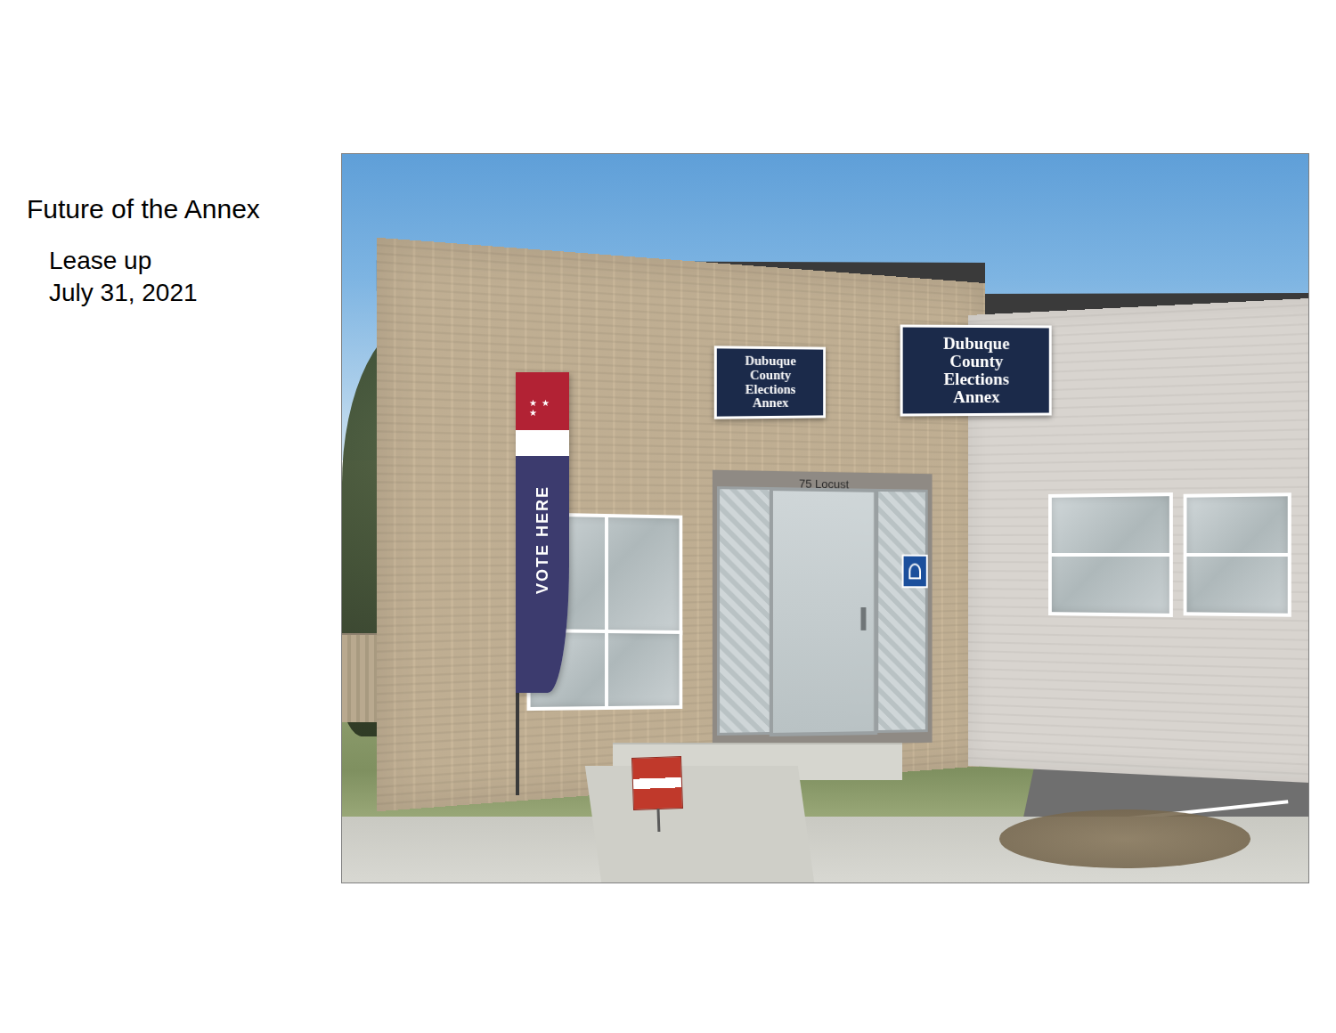Future of the Annex
Lease up
July 31, 2021
Dubuque
County
Elections
Annex
Dubuque
County
Elections
Annex
75 Locust
★ ★ ★
VOTE HERE